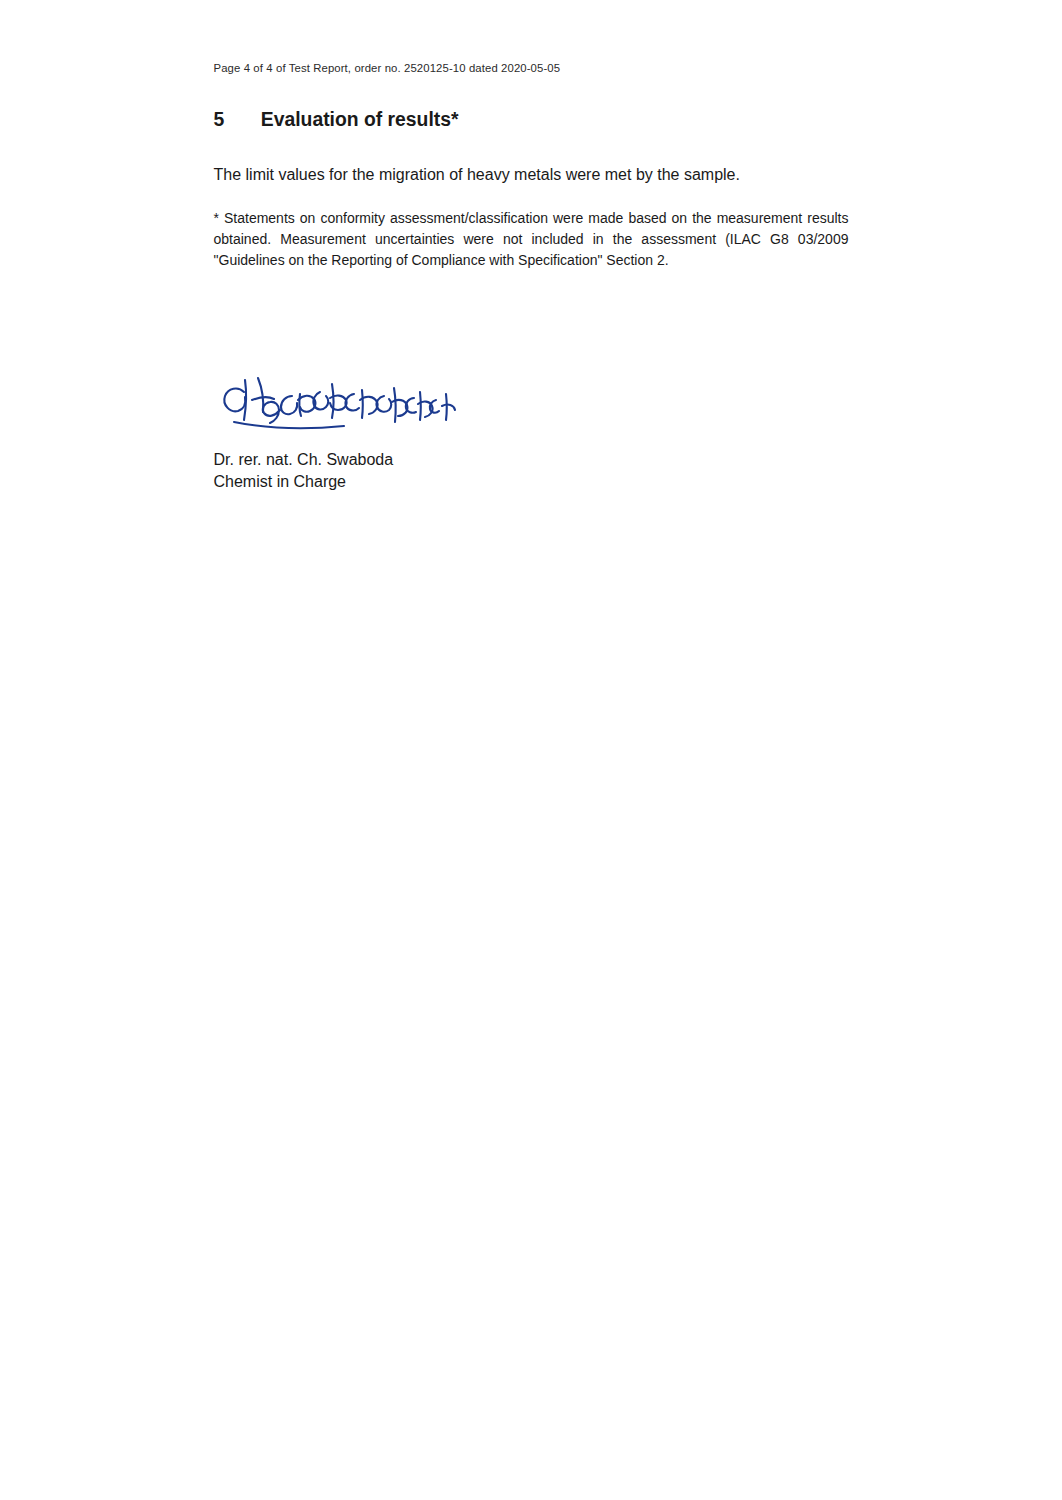Page 4 of 4 of Test Report, order no. 2520125-10 dated 2020-05-05
5 Evaluation of results*
The limit values for the migration of heavy metals were met by the sample.
* Statements on conformity assessment/classification were made based on the measurement results obtained. Measurement uncertainties were not included in the assessment (ILAC G8 03/2009 "Guidelines on the Reporting of Compliance with Specification" Section 2.
Signature
Dr. rer. nat. Ch. Swaboda Chemist in Charge